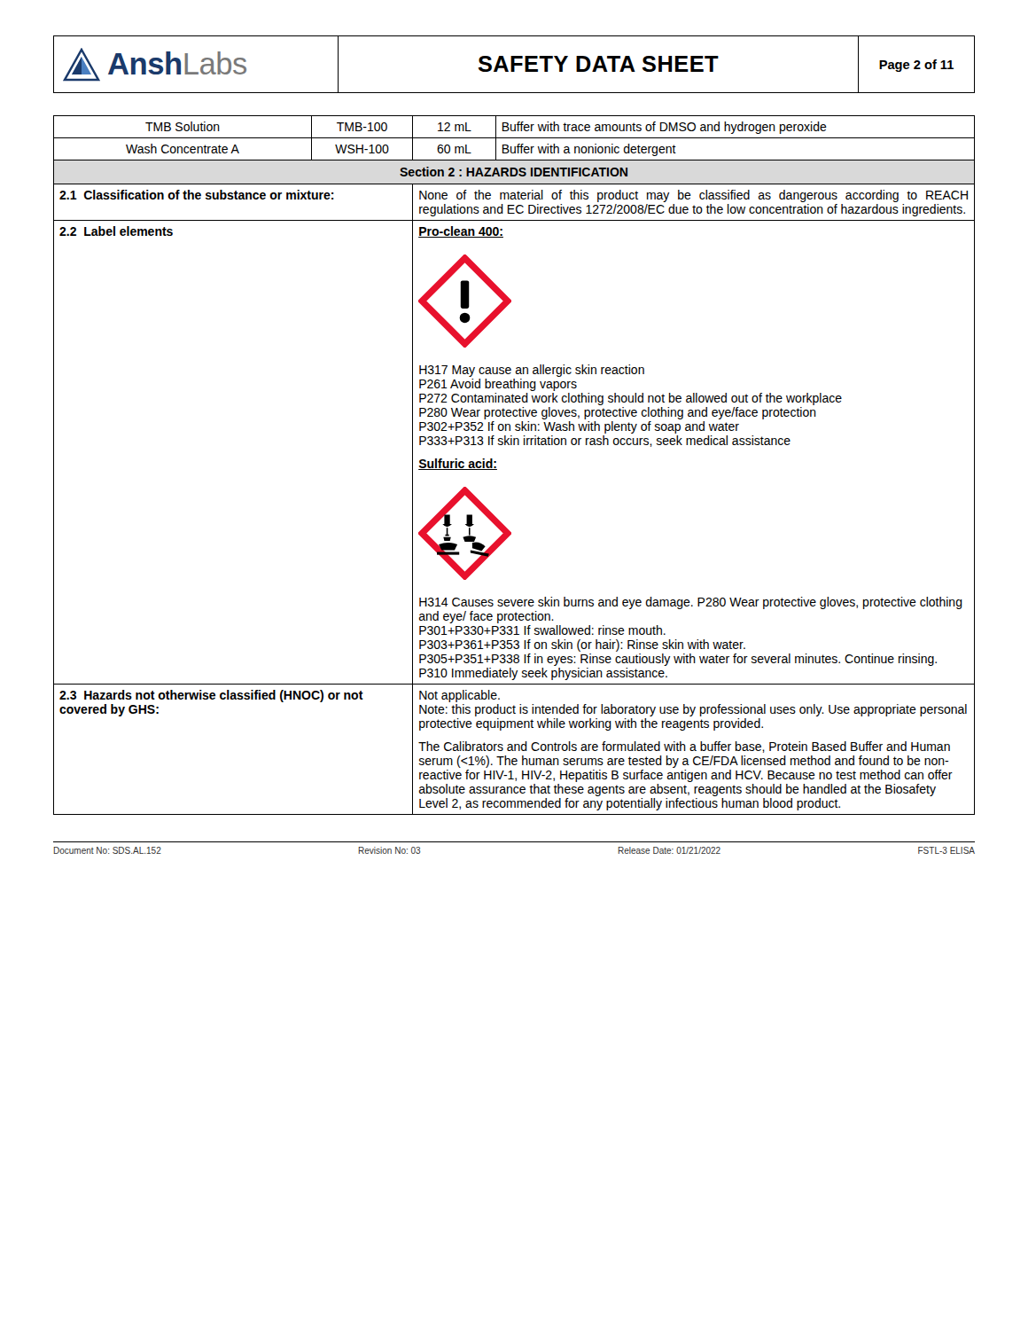Ansh Labs
SAFETY DATA SHEET
Page 2 of 11
| TMB Solution | TMB-100 | 12 mL | Buffer with trace amounts of DMSO and hydrogen peroxide |
| Wash Concentrate A | WSH-100 | 60 mL | Buffer with a nonionic detergent |
| Section 2 : HAZARDS IDENTIFICATION |
| 2.1 Classification of the substance or mixture: | None of the material of this product may be classified as dangerous according to REACH regulations and EC Directives 1272/2008/EC due to the low concentration of hazardous ingredients. |
| 2.2 Label elements | Pro-clean 400: H317 May cause an allergic skin reaction P261 Avoid breathing vapors P272 Contaminated work clothing should not be allowed out of the workplace P280 Wear protective gloves, protective clothing and eye/face protection P302+P352 If on skin: Wash with plenty of soap and water P333+P313 If skin irritation or rash occurs, seek medical assistance Sulfuric acid: H314 Causes severe skin burns and eye damage. P280 Wear protective gloves, protective clothing and eye/ face protection. P301+P330+P331 If swallowed: rinse mouth. P303+P361+P353 If on skin (or hair): Rinse skin with water. P305+P351+P338 If in eyes: Rinse cautiously with water for several minutes. Continue rinsing. P310 Immediately seek physician assistance. |
| 2.3 Hazards not otherwise classified (HNOC) or not covered by GHS: | Not applicable. Note: this product is intended for laboratory use by professional uses only. Use appropriate personal protective equipment while working with the reagents provided. The Calibrators and Controls are formulated with a buffer base, Protein Based Buffer and Human serum (<1%). The human serums are tested by a CE/FDA licensed method and found to be non-reactive for HIV-1, HIV-2, Hepatitis B surface antigen and HCV. Because no test method can offer absolute assurance that these agents are absent, reagents should be handled at the Biosafety Level 2, as recommended for any potentially infectious human blood product. |
Document No: SDS.AL.152 Revision No: 03 Release Date: 01/21/2022 FSTL-3 ELISA